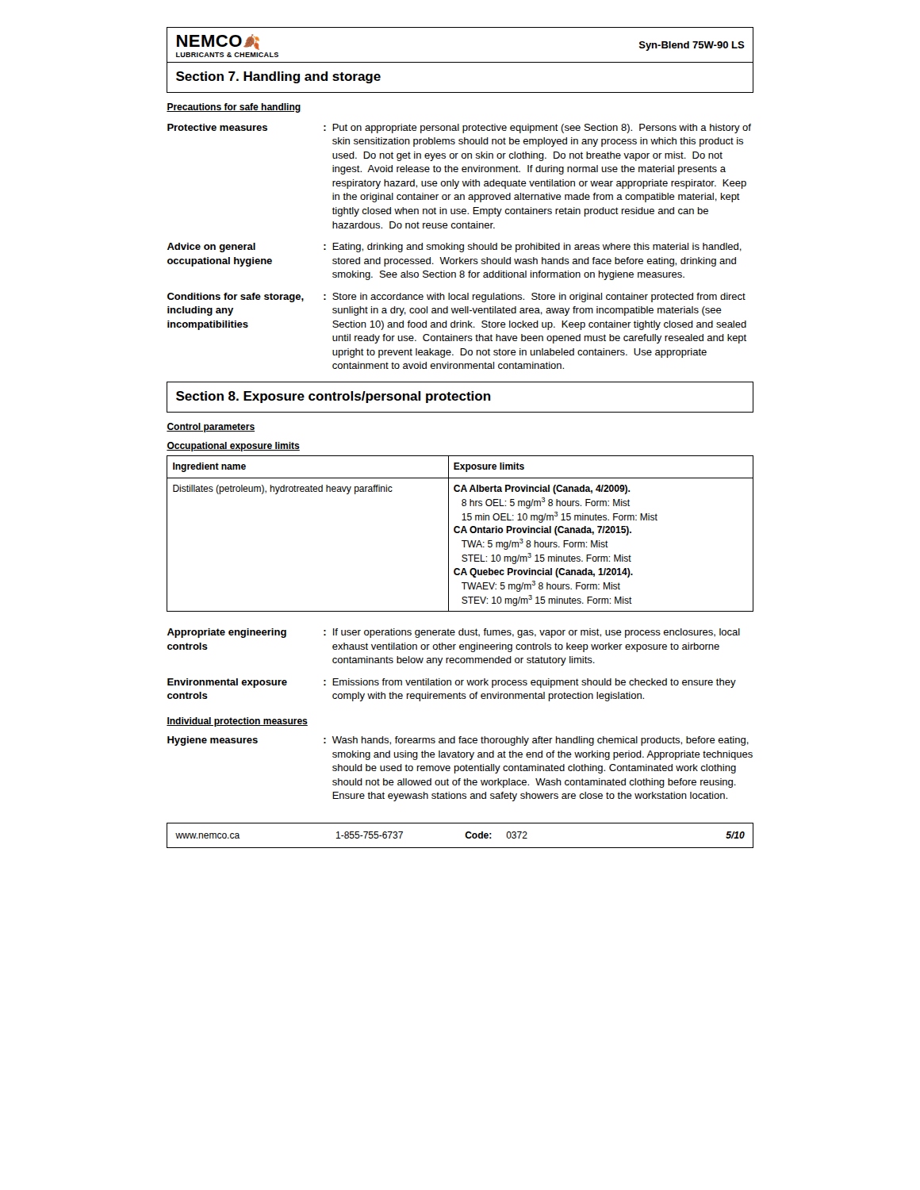NEMCO🍂 LUBRICANTS & CHEMICALS
Syn-Blend 75W-90 LS
Section 7. Handling and storage
Precautions for safe handling
| Protective measures | : | Put on appropriate personal protective equipment (see Section 8). Persons with a history of skin sensitization problems should not be employed in any process in which this product is used. Do not get in eyes or on skin or clothing. Do not breathe vapor or mist. Do not ingest. Avoid release to the environment. If during normal use the material presents a respiratory hazard, use only with adequate ventilation or wear appropriate respirator. Keep in the original container or an approved alternative made from a compatible material, kept tightly closed when not in use. Empty containers retain product residue and can be hazardous. Do not reuse container. |
| Advice on general occupational hygiene | : | Eating, drinking and smoking should be prohibited in areas where this material is handled, stored and processed. Workers should wash hands and face before eating, drinking and smoking. See also Section 8 for additional information on hygiene measures. |
| Conditions for safe storage, including any incompatibilities | : | Store in accordance with local regulations. Store in original container protected from direct sunlight in a dry, cool and well-ventilated area, away from incompatible materials (see Section 10) and food and drink. Store locked up. Keep container tightly closed and sealed until ready for use. Containers that have been opened must be carefully resealed and kept upright to prevent leakage. Do not store in unlabeled containers. Use appropriate containment to avoid environmental contamination. |
Section 8. Exposure controls/personal protection
Control parameters
Occupational exposure limits
| Ingredient name | Exposure limits |
| --- | --- |
| Distillates (petroleum), hydrotreated heavy paraffinic | CA Alberta Provincial (Canada, 4/2009). 8 hrs OEL: 5 mg/m 3 8 hours. Form: Mist 15 min OEL: 10 mg/m 3 15 minutes. Form: Mist CA Ontario Provincial (Canada, 7/2015). TWA: 5 mg/m 3 8 hours. Form: Mist STEL: 10 mg/m 3 15 minutes. Form: Mist CA Quebec Provincial (Canada, 1/2014). TWAEV: 5 mg/m 3 8 hours. Form: Mist STEV: 10 mg/m 3 15 minutes. Form: Mist |
| Appropriate engineering controls | : | If user operations generate dust, fumes, gas, vapor or mist, use process enclosures, local exhaust ventilation or other engineering controls to keep worker exposure to airborne contaminants below any recommended or statutory limits. |
| Environmental exposure controls | : | Emissions from ventilation or work process equipment should be checked to ensure they comply with the requirements of environmental protection legislation. |
Individual protection measures
| Hygiene measures | : | Wash hands, forearms and face thoroughly after handling chemical products, before eating, smoking and using the lavatory and at the end of the working period. Appropriate techniques should be used to remove potentially contaminated clothing. Contaminated work clothing should not be allowed out of the workplace. Wash contaminated clothing before reusing. Ensure that eyewash stations and safety showers are close to the workstation location. |
www.nemco.ca 1-855-755-6737 Code: 0372 5/10